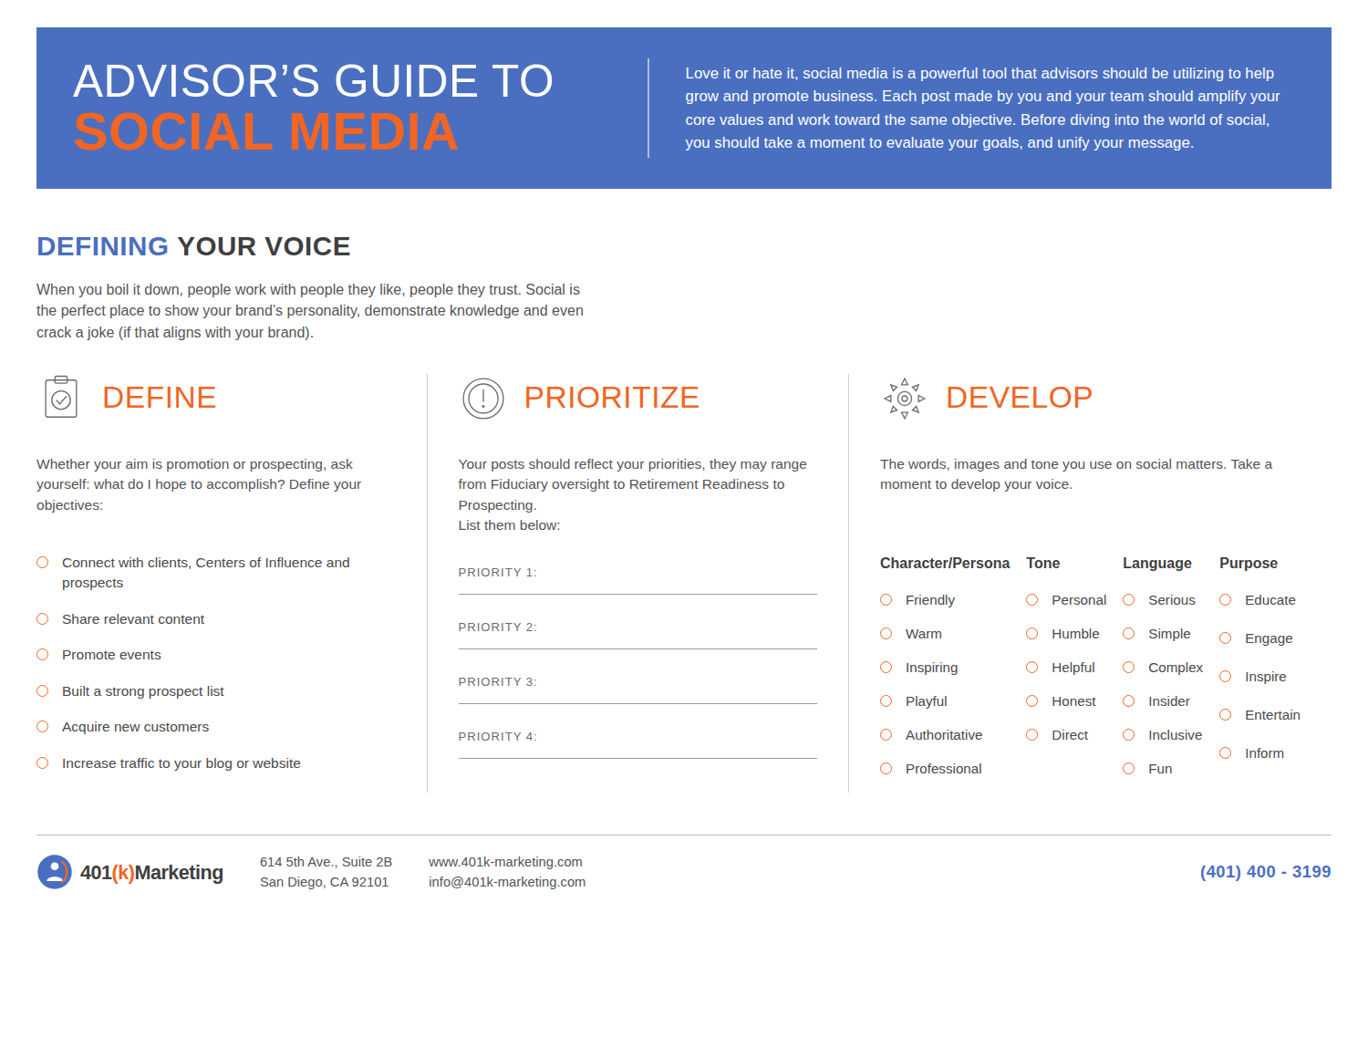ADVISOR’S GUIDE TO SOCIAL MEDIA
Love it or hate it, social media is a powerful tool that advisors should be utilizing to help grow and promote business. Each post made by you and your team should amplify your core values and work toward the same objective. Before diving into the world of social, you should take a moment to evaluate your goals, and unify your message.
DEFINING YOUR VOICE
When you boil it down, people work with people they like, people they trust. Social is the perfect place to show your brand’s personality, demonstrate knowledge and even crack a joke (if that aligns with your brand).
DEFINE
Whether your aim is promotion or prospecting, ask yourself: what do I hope to accomplish? Define your objectives:
Connect with clients, Centers of Influence and prospects
Share relevant content
Promote events
Built a strong prospect list
Acquire new customers
Increase traffic to your blog or website
PRIORITIZE
Your posts should reflect your priorities, they may range from Fiduciary oversight to Retirement Readiness to Prospecting.
List them below:
PRIORITY 1:
PRIORITY 2:
PRIORITY 3:
PRIORITY 4:
DEVELOP
The words, images and tone you use on social matters. Take a moment to develop your voice.
Character/Persona
Friendly
Warm
Inspiring
Playful
Authoritative
Professional
Tone
Personal
Humble
Helpful
Honest
Direct
Language
Serious
Simple
Complex
Insider
Inclusive
Fun
Purpose
Educate
Engage
Inspire
Entertain
Inform
401(k) Marketing
614 5th Ave., Suite 2B
San Diego, CA 92101
www.401k-marketing.com
info@401k-marketing.com
(401) 400 - 3199